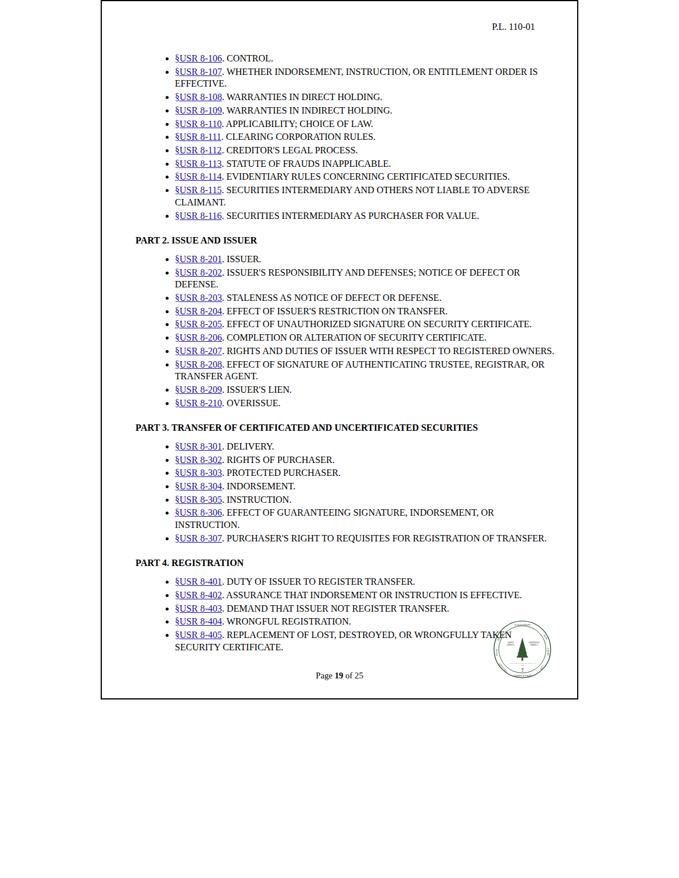P.L. 110-01
§USR 8-106. CONTROL.
§USR 8-107. WHETHER INDORSEMENT, INSTRUCTION, OR ENTITLEMENT ORDER IS EFFECTIVE.
§USR 8-108. WARRANTIES IN DIRECT HOLDING.
§USR 8-109. WARRANTIES IN INDIRECT HOLDING.
§USR 8-110. APPLICABILITY; CHOICE OF LAW.
§USR 8-111. CLEARING CORPORATION RULES.
§USR 8-112. CREDITOR'S LEGAL PROCESS.
§USR 8-113. STATUTE OF FRAUDS INAPPLICABLE.
§USR 8-114. EVIDENTIARY RULES CONCERNING CERTIFICATED SECURITIES.
§USR 8-115. SECURITIES INTERMEDIARY AND OTHERS NOT LIABLE TO ADVERSE CLAIMANT.
§USR 8-116. SECURITIES INTERMEDIARY AS PURCHASER FOR VALUE.
PART 2. ISSUE AND ISSUER
§USR 8-201. ISSUER.
§USR 8-202. ISSUER'S RESPONSIBILITY AND DEFENSES; NOTICE OF DEFECT OR DEFENSE.
§USR 8-203. STALENESS AS NOTICE OF DEFECT OR DEFENSE.
§USR 8-204. EFFECT OF ISSUER'S RESTRICTION ON TRANSFER.
§USR 8-205. EFFECT OF UNAUTHORIZED SIGNATURE ON SECURITY CERTIFICATE.
§USR 8-206. COMPLETION OR ALTERATION OF SECURITY CERTIFICATE.
§USR 8-207. RIGHTS AND DUTIES OF ISSUER WITH RESPECT TO REGISTERED OWNERS.
§USR 8-208. EFFECT OF SIGNATURE OF AUTHENTICATING TRUSTEE, REGISTRAR, OR TRANSFER AGENT.
§USR 8-209. ISSUER'S LIEN.
§USR 8-210. OVERISSUE.
PART 3. TRANSFER OF CERTIFICATED AND UNCERTIFICATED SECURITIES
§USR 8-301. DELIVERY.
§USR 8-302. RIGHTS OF PURCHASER.
§USR 8-303. PROTECTED PURCHASER.
§USR 8-304. INDORSEMENT.
§USR 8-305. INSTRUCTION.
§USR 8-306. EFFECT OF GUARANTEEING SIGNATURE, INDORSEMENT, OR INSTRUCTION.
§USR 8-307. PURCHASER'S RIGHT TO REQUISITES FOR REGISTRATION OF TRANSFER.
PART 4. REGISTRATION
§USR 8-401. DUTY OF ISSUER TO REGISTER TRANSFER.
§USR 8-402. ASSURANCE THAT INDORSEMENT OR INSTRUCTION IS EFFECTIVE.
§USR 8-403. DEMAND THAT ISSUER NOT REGISTER TRANSFER.
§USR 8-404. WRONGFUL REGISTRATION.
§USR 8-405. REPLACEMENT OF LOST, DESTROYED, OR WRONGFULLY TAKEN SECURITY CERTIFICATE.
Page 19 of 25
SALVATION SUN LIGHT LIFE COMPLETION DELIGHT LOVE TRUTH 7 NORTH AMERICA NORTHWEST AMERICA LAW OF NATIONS AND INTERNATIONAL LAW 2020